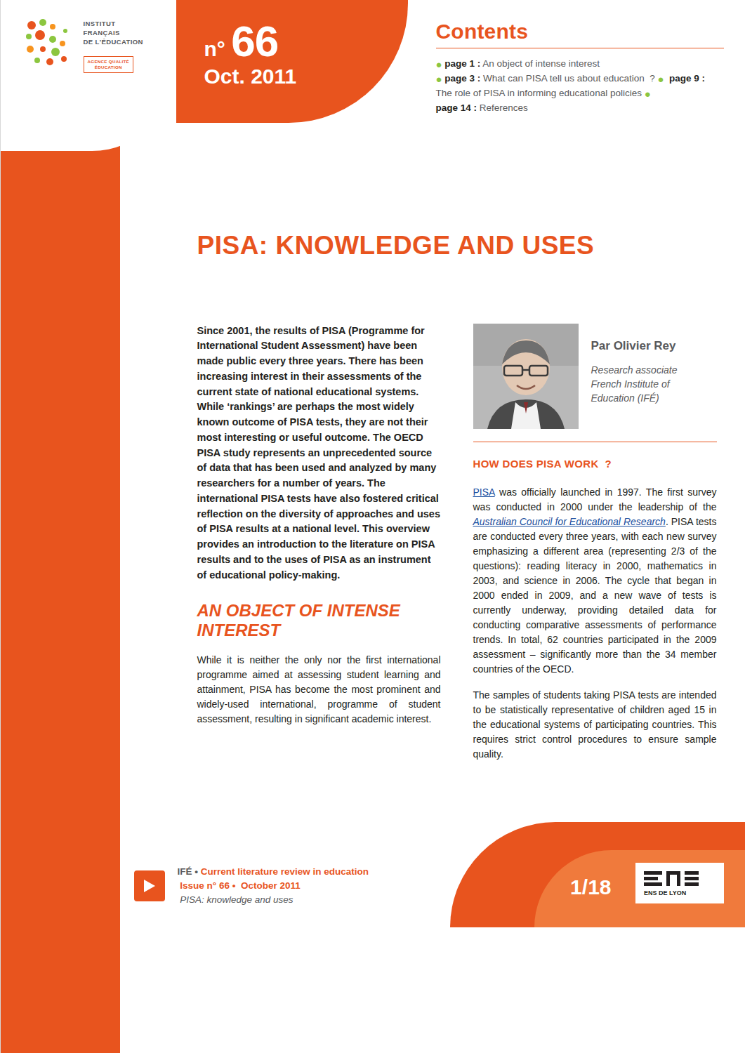CURRENT LITERATURE REVIEW IN EDUCATION
You are reading a litterature review, compiled by members of Veille & Analyses , a department of the French Institute of Education within the higher education institution ENS Lyon. We analyse research litterature and activities throughout scientific and institutional productions in education in order to map out key research trends on current topics and produce states of the art in the educational research field.
INSTITUT FRANÇAIS DE L'ÉDUCATION
AGENCE QUALITÉ
ÉDUCATION
n° 66
Oct. 2011
Contents
● page 1 : An object of intense interest
● page 3 : What can PISA tell us about education ? ● page 9 : The role of PISA in informing educational policies ●
page 14 : References
PISA: KNOWLEDGE AND USES
Since 2001, the results of PISA (Programme for International Student Assessment) have been made public every three years. There has been increasing interest in their assessments of the current state of national educational systems. While ‘rankings’ are perhaps the most widely known outcome of PISA tests, they are not their most interesting or useful outcome. The OECD PISA study represents an unprecedented source of data that has been used and analyzed by many researchers for a number of years. The international PISA tests have also fostered critical reflection on the diversity of approaches and uses of PISA results at a national level. This overview provides an introduction to the literature on PISA results and to the uses of PISA as an instrument of educational policy-making.
AN OBJECT OF INTENSE INTEREST
While it is neither the only nor the first international programme aimed at assessing student learning and attainment, PISA has become the most prominent and widely-used international, programme of student assessment, resulting in significant academic interest.
Par Olivier Rey
Research associate
French Institute of
Education (IFÉ)
HOW DOES PISA WORK ?
PISA was officially launched in 1997. The first survey was conducted in 2000 under the leadership of the Australian Council for Educational Research. PISA tests are conducted every three years, with each new survey emphasizing a different area (representing 2/3 of the questions): reading literacy in 2000, mathematics in 2003, and science in 2006. The cycle that began in 2000 ended in 2009, and a new wave of tests is currently underway, providing detailed data for conducting comparative assessments of performance trends. In total, 62 countries participated in the 2009 assessment – significantly more than the 34 member countries of the OECD.
The samples of students taking PISA tests are intended to be statistically representative of children aged 15 in the educational systems of participating countries. This requires strict control procedures to ensure sample quality.
IFÉ • Current literature review in education
Issue n° 66 • October 2011
PISA: knowledge and uses
1/18
ENS DE LYON